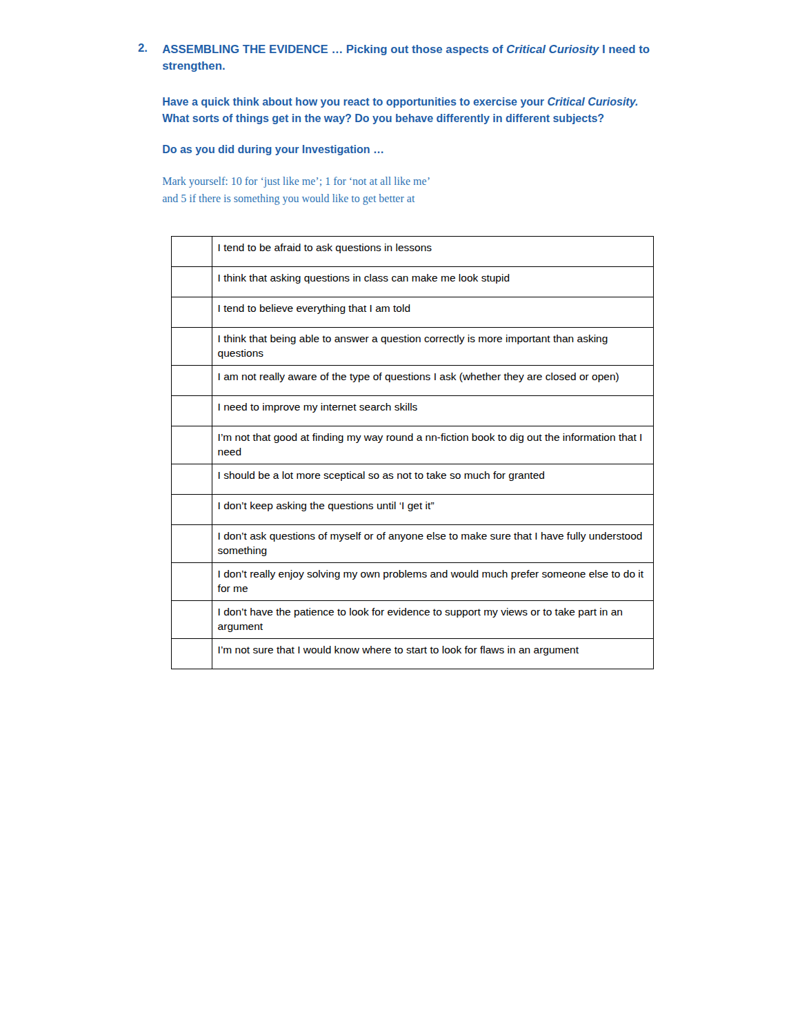ASSEMBLING THE EVIDENCE … Picking out those aspects of Critical Curiosity I need to strengthen.
Have a quick think about how you react to opportunities to exercise your Critical Curiosity. What sorts of things get in the way? Do you behave differently in different subjects?
Do as you did during your Investigation …
Mark yourself: 10 for ‘just like me’; 1 for ‘not at all like me’
and 5 if there is something you would like to get better at
| | I tend to be afraid to ask questions in lessons |
| | I think that asking questions in class can make me look stupid |
| | I tend to believe everything that I am told |
| | I think that being able to answer a question correctly is more important than asking questions |
| | I am not really aware of the type of questions I ask (whether they are closed or open) |
| | I need to improve my internet search skills |
| | I’m not that good at finding my way round a nn-fiction book to dig out the information that I need |
| | I should be a lot more sceptical so as not to take so much for granted |
| | I don’t keep asking the questions until ‘I get it” |
| | I don’t ask questions of myself or of anyone else to make sure that I have fully understood something |
| | I don’t really enjoy solving my own problems and would much prefer someone else to do it for me |
| | I don’t have the patience to look for evidence to support my views or to take part in an argument |
| | I’m not sure that I would know where to start to look for flaws in an argument |